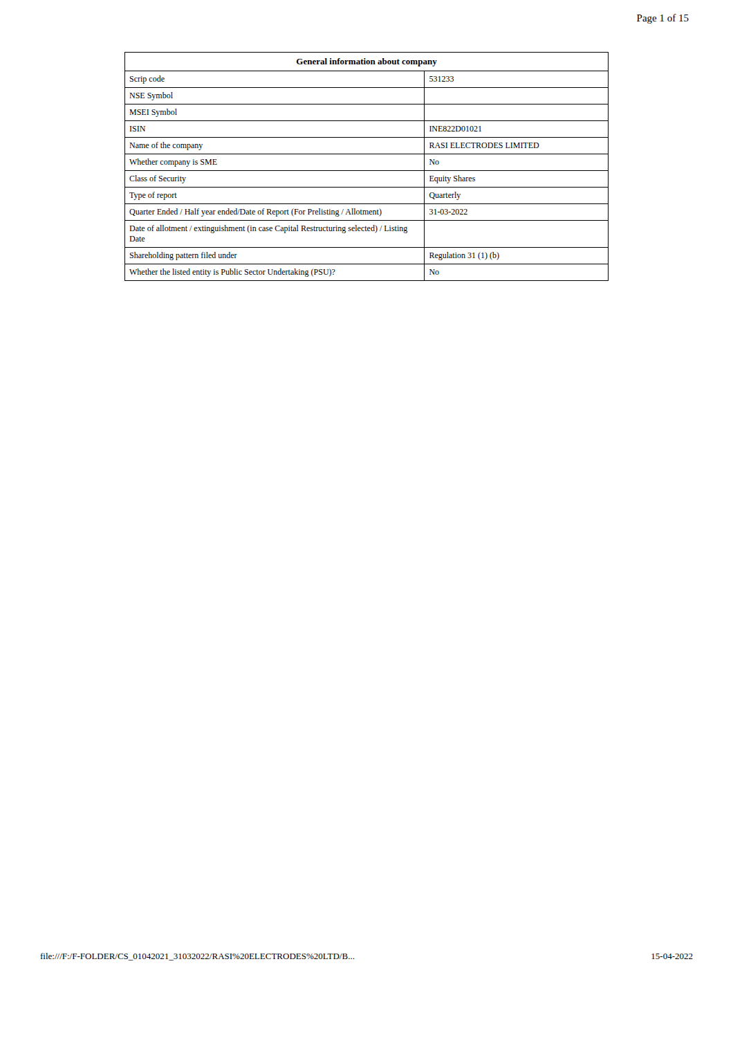Page 1 of 15
General information about company
| Scrip code | 531233 |
| NSE Symbol | |
| MSEI Symbol | |
| ISIN | INE822D01021 |
| Name of the company | RASI ELECTRODES LIMITED |
| Whether company is SME | No |
| Class of Security | Equity Shares |
| Type of report | Quarterly |
| Quarter Ended / Half year ended/Date of Report (For Prelisting / Allotment) | 31-03-2022 |
| Date of allotment / extinguishment (in case Capital Restructuring selected) / Listing Date | |
| Shareholding pattern filed under | Regulation 31 (1) (b) |
| Whether the listed entity is Public Sector Undertaking (PSU)? | No |
file:///F:/F-FOLDER/CS_01042021_31032022/RASI%20ELECTRODES%20LTD/B...
15-04-2022